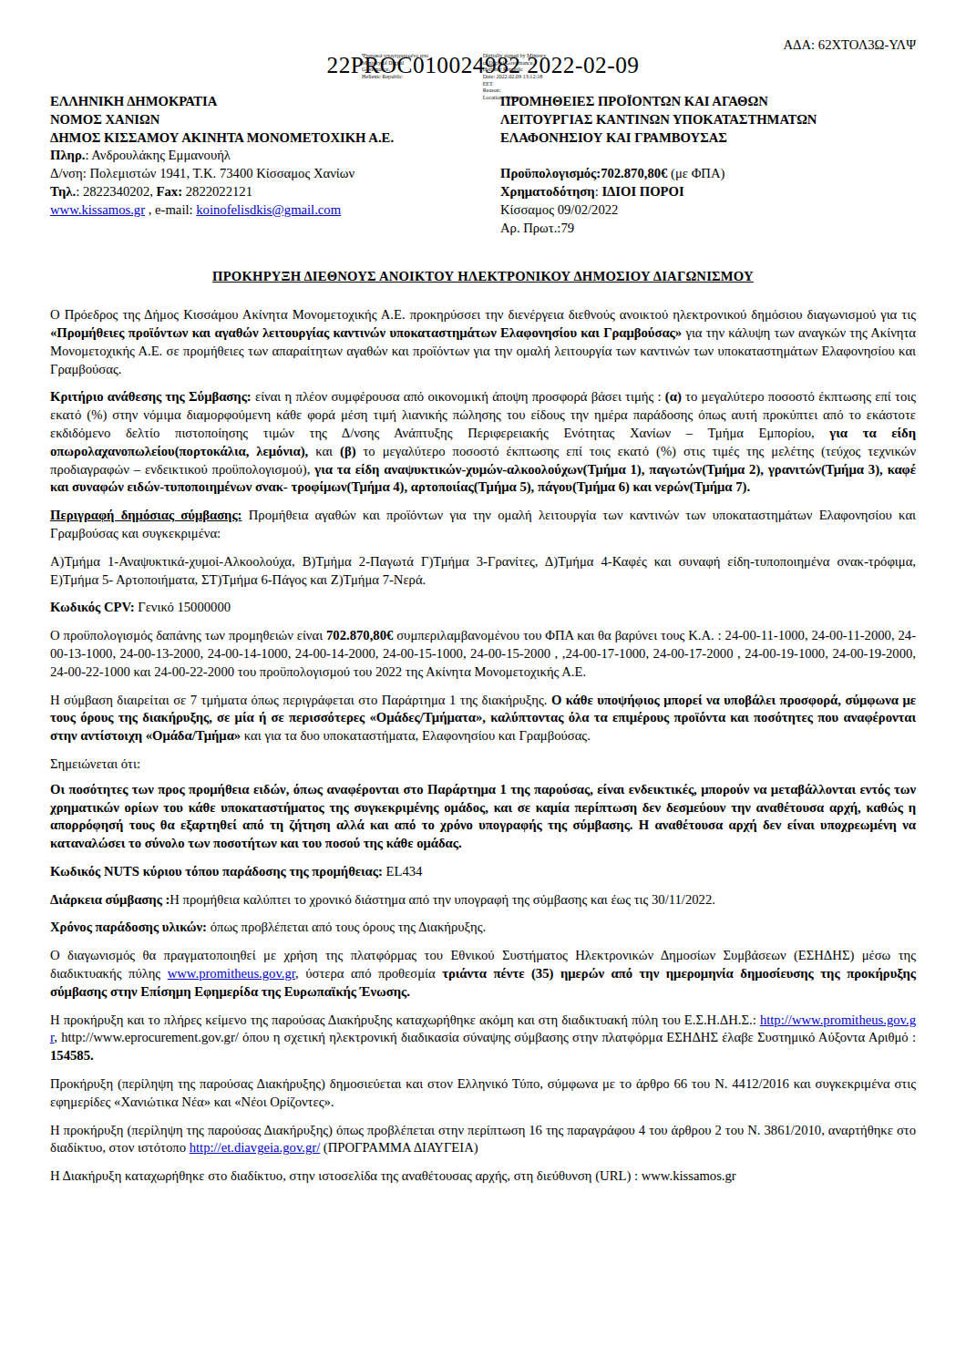ΑΔΑ: 62ΧΤΟΛ3Ω-ΥΛΨ
22PROC010024982 2022-02-09
Ψηφιακά υπογεγραμμένο από
Ministry of Digital
Governance,
Hellenic Republic Digitally signed by Ministry
of Digital Governance,
Hellenic Republic
Date: 2022.02.09 13:12:18
EET
Reason:
Location: Athens
| ΕΛΛΗΝΙΚΗ ΔΗΜΟΚΡΑΤΙΑ ΝΟΜΟΣ ΧΑΝΙΩΝ ΔΗΜΟΣ ΚΙΣΣΑΜΟΥ ΑΚΙΝΗΤΑ ΜΟΝΟΜΕΤΟΧΙΚΗ Α.Ε. Πληρ. : Ανδρουλάκης Εμμανουήλ Δ/νση: Πολεμιστών 1941, Τ.Κ. 73400 Κίσσαμος Χανίων Τηλ. : 2822340202, Fax: 2822022121 www.kissamos.gr , e-mail: koinofelisdkis@gmail.com | ΠΡΟΜΗΘΕΙΕΣ ΠΡΟΪΟΝΤΩΝ ΚΑΙ ΑΓΑΘΩΝ ΛΕΙΤΟΥΡΓΙΑΣ ΚΑΝΤΙΝΩΝ ΥΠΟΚΑΤΑΣΤΗΜΑΤΩΝ ΕΛΑΦΟΝΗΣΙΟΥ ΚΑΙ ΓΡΑΜΒΟΥΣΑΣ Προϋπολογισμός:702.870,80€ (με ΦΠΑ) Χρηματοδότηση : ΙΔΙΟΙ ΠΟΡΟΙ Κίσσαμος 09/02/2022 Αρ. Πρωτ.:79 |
ΠΡΟΚΗΡΥΞΗ ΔΙΕΘΝΟΥΣ ΑΝΟΙΚΤΟΥ ΗΛΕΚΤΡΟΝΙΚΟΥ ΔΗΜΟΣΙΟΥ ΔΙΑΓΩΝΙΣΜΟΥ
Ο Πρόεδρος της Δήμος Κισσάμου Ακίνητα Μονομετοχικής Α.Ε. προκηρύσσει την διενέργεια διεθνούς ανοικτού ηλεκτρονικού δημόσιου διαγωνισμού για τις «Προμήθειες προϊόντων και αγαθών λειτουργίας καντινών υποκαταστημάτων Ελαφονησίου και Γραμβούσας» για την κάλυψη των αναγκών της Ακίνητα Μονομετοχικής Α.Ε. σε προμήθειες των απαραίτητων αγαθών και προϊόντων για την ομαλή λειτουργία των καντινών των υποκαταστημάτων Ελαφονησίου και Γραμβούσας.
Κριτήριο ανάθεσης της Σύμβασης: είναι η πλέον συμφέρουσα από οικονομική άποψη προσφορά βάσει τιμής : (α) το μεγαλύτερο ποσοστό έκπτωσης επί τοις εκατό (%) στην νόμιμα διαμορφούμενη κάθε φορά μέση τιμή λιανικής πώλησης του είδους την ημέρα παράδοσης όπως αυτή προκύπτει από το εκάστοτε εκδιδόμενο δελτίο πιστοποίησης τιμών της Δ/νσης Ανάπτυξης Περιφερειακής Ενότητας Χανίων – Τμήμα Εμπορίου, για τα είδη οπωρολαχανοπωλείου(πορτοκάλια, λεμόνια), και (β) το μεγαλύτερο ποσοστό έκπτωσης επί τοις εκατό (%) στις τιμές της μελέτης (τεύχος τεχνικών προδιαγραφών – ενδεικτικού προϋπολογισμού), για τα είδη αναψυκτικών-χυμών-αλκοολούχων(Τμήμα 1), παγωτών(Τμήμα 2), γρανιτών(Τμήμα 3), καφέ και συναφών ειδών-τυποποιημένων σνακ- τροφίμων(Τμήμα 4), αρτοποιίας(Τμήμα 5), πάγου(Τμήμα 6) και νερών(Τμήμα 7).
Περιγραφή δημόσιας σύμβασης: Προμήθεια αγαθών και προϊόντων για την ομαλή λειτουργία των καντινών των υποκαταστημάτων Ελαφονησίου και Γραμβούσας και συγκεκριμένα:
Α)Τμήμα 1-Αναψυκτικά-χυμοί-Αλκοολούχα, Β)Τμήμα 2-Παγωτά Γ)Τμήμα 3-Γρανίτες, Δ)Τμήμα 4-Καφές και συναφή είδη-τυποποιημένα σνακ-τρόφιμα, Ε)Τμήμα 5- Αρτοποιήματα, ΣΤ)Τμήμα 6-Πάγος και Ζ)Τμήμα 7-Νερά.
Κωδικός CPV: Γενικό 15000000
Ο προϋπολογισμός δαπάνης των προμηθειών είναι 702.870,80€ συμπεριλαμβανομένου του ΦΠΑ και θα βαρύνει τους Κ.Α. : 24-00-11-1000, 24-00-11-2000, 24-00-13-1000, 24-00-13-2000, 24-00-14-1000, 24-00-14-2000, 24-00-15-1000, 24-00-15-2000 , ,24-00-17-1000, 24-00-17-2000 , 24-00-19-1000, 24-00-19-2000, 24-00-22-1000 και 24-00-22-2000 του προϋπολογισμού του 2022 της Ακίνητα Μονομετοχικής Α.Ε.
Η σύμβαση διαιρείται σε 7 τμήματα όπως περιγράφεται στο Παράρτημα 1 της διακήρυξης. Ο κάθε υποψήφιος μπορεί να υποβάλει προσφορά, σύμφωνα με τους όρους της διακήρυξης, σε μία ή σε περισσότερες «Ομάδες/Τμήματα», καλύπτοντας όλα τα επιμέρους προϊόντα και ποσότητες που αναφέρονται στην αντίστοιχη «Ομάδα/Τμήμα» και για τα δυο υποκαταστήματα, Ελαφονησίου και Γραμβούσας.
Σημειώνεται ότι:
Οι ποσότητες των προς προμήθεια ειδών, όπως αναφέρονται στο Παράρτημα 1 της παρούσας, είναι ενδεικτικές, μπορούν να μεταβάλλονται εντός των χρηματικών ορίων του κάθε υποκαταστήματος της συγκεκριμένης ομάδος, και σε καμία περίπτωση δεν δεσμεύουν την αναθέτουσα αρχή, καθώς η απορρόφησή τους θα εξαρτηθεί από τη ζήτηση αλλά και από το χρόνο υπογραφής της σύμβασης. Η αναθέτουσα αρχή δεν είναι υποχρεωμένη να καταναλώσει το σύνολο των ποσοτήτων και του ποσού της κάθε ομάδας.
Κωδικός NUTS κύριου τόπου παράδοσης της προμήθειας: EL434
Διάρκεια σύμβασης : Η προμήθεια καλύπτει το χρονικό διάστημα από την υπογραφή της σύμβασης και έως τις 30/11/2022.
Χρόνος παράδοσης υλικών: όπως προβλέπεται από τους όρους της Διακήρυξης.
Ο διαγωνισμός θα πραγματοποιηθεί με χρήση της πλατφόρμας του Εθνικού Συστήματος Ηλεκτρονικών Δημοσίων Συμβάσεων (ΕΣΗΔΗΣ) μέσω της διαδικτυακής πύλης www.promitheus.gov.gr, ύστερα από προθεσμία τριάντα πέντε (35) ημερών από την ημερομηνία δημοσίευσης της προκήρυξης σύμβασης στην Επίσημη Εφημερίδα της Ευρωπαϊκής Ένωσης.
Η προκήρυξη και το πλήρες κείμενο της παρούσας Διακήρυξης καταχωρήθηκε ακόμη και στη διαδικτυακή πύλη του Ε.Σ.Η.ΔΗ.Σ.: http://www.promitheus.gov.gr, http://www.eprocurement.gov.gr/ όπου η σχετική ηλεκτρονική διαδικασία σύναψης σύμβασης στην πλατφόρμα ΕΣΗΔΗΣ έλαβε Συστημικό Αύξοντα Αριθμό : 154585.
Προκήρυξη (περίληψη της παρούσας Διακήρυξης) δημοσιεύεται και στον Ελληνικό Τύπο, σύμφωνα με το άρθρο 66 του Ν. 4412/2016 και συγκεκριμένα στις εφημερίδες «Χανιώτικα Νέα» και «Νέοι Ορίζοντες».
Η προκήρυξη (περίληψη της παρούσας Διακήρυξης) όπως προβλέπεται στην περίπτωση 16 της παραγράφου 4 του άρθρου 2 του Ν. 3861/2010, αναρτήθηκε στο διαδίκτυο, στον ιστότοπο http://et.diavgeia.gov.gr/ (ΠΡΟΓΡΑΜΜΑ ΔΙΑΥΓΕΙΑ)
Η Διακήρυξη καταχωρήθηκε στο διαδίκτυο, στην ιστοσελίδα της αναθέτουσας αρχής, στη διεύθυνση (URL) : www.kissamos.gr